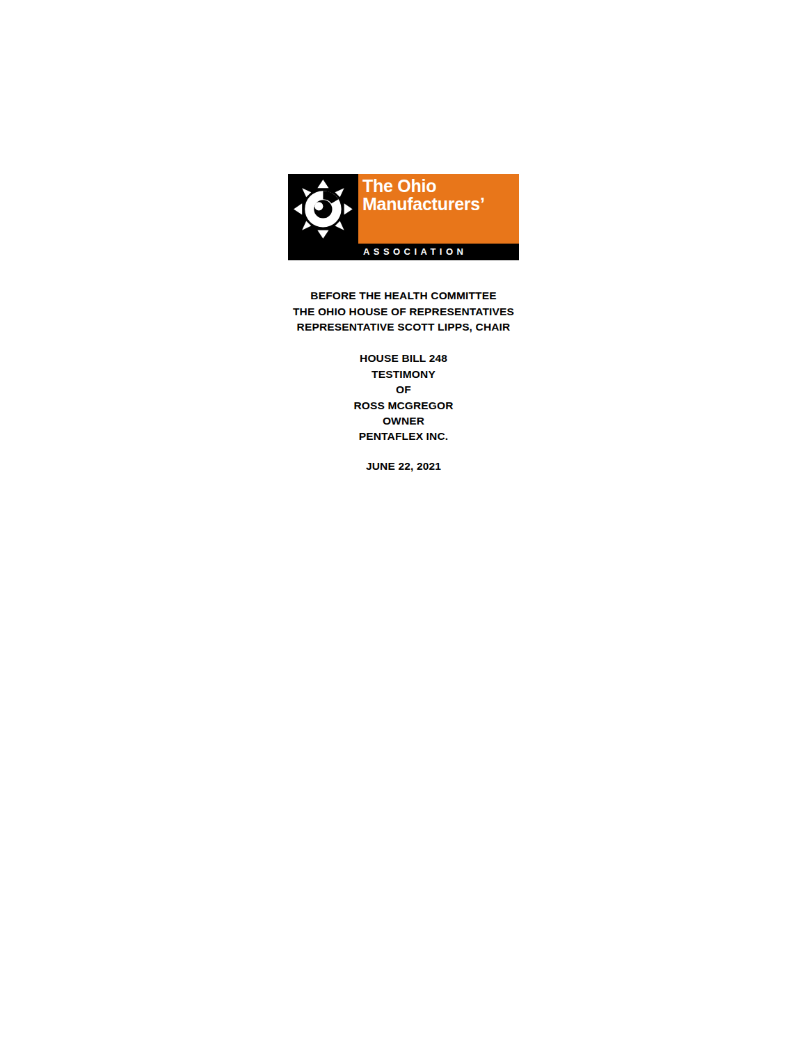The Ohio
Manufacturers’
Association
BEFORE THE HEALTH COMMITTEE
THE OHIO HOUSE OF REPRESENTATIVES
REPRESENTATIVE SCOTT LIPPS, CHAIR
HOUSE BILL 248
TESTIMONY
OF
ROSS MCGREGOR
OWNER
PENTAFLEX INC.
JUNE 22, 2021